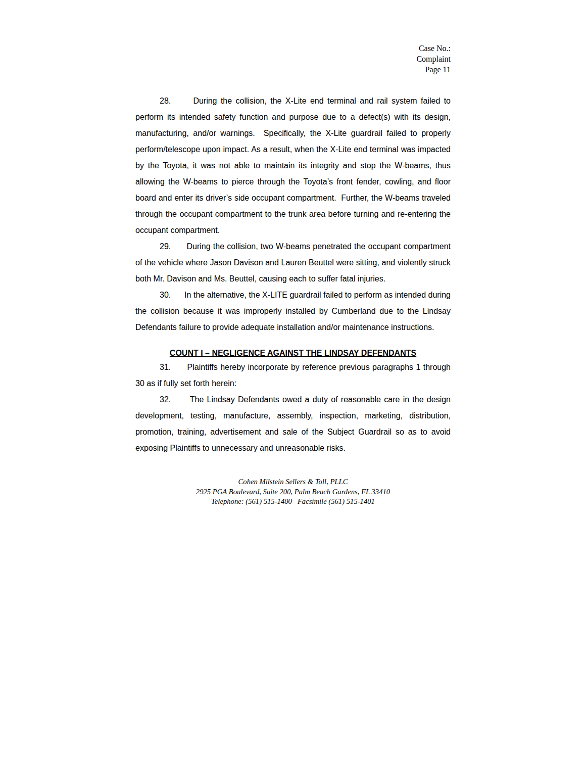Case No.:
Complaint
Page 11
28. During the collision, the X-Lite end terminal and rail system failed to perform its intended safety function and purpose due to a defect(s) with its design, manufacturing, and/or warnings. Specifically, the X-Lite guardrail failed to properly perform/telescope upon impact. As a result, when the X-Lite end terminal was impacted by the Toyota, it was not able to maintain its integrity and stop the W-beams, thus allowing the W-beams to pierce through the Toyota’s front fender, cowling, and floor board and enter its driver’s side occupant compartment. Further, the W-beams traveled through the occupant compartment to the trunk area before turning and re-entering the occupant compartment.
29. During the collision, two W-beams penetrated the occupant compartment of the vehicle where Jason Davison and Lauren Beuttel were sitting, and violently struck both Mr. Davison and Ms. Beuttel, causing each to suffer fatal injuries.
30. In the alternative, the X-LITE guardrail failed to perform as intended during the collision because it was improperly installed by Cumberland due to the Lindsay Defendants failure to provide adequate installation and/or maintenance instructions.
COUNT I – NEGLIGENCE AGAINST THE LINDSAY DEFENDANTS
31. Plaintiffs hereby incorporate by reference previous paragraphs 1 through 30 as if fully set forth herein:
32. The Lindsay Defendants owed a duty of reasonable care in the design development, testing, manufacture, assembly, inspection, marketing, distribution, promotion, training, advertisement and sale of the Subject Guardrail so as to avoid exposing Plaintiffs to unnecessary and unreasonable risks.
Cohen Milstein Sellers & Toll, PLLC
2925 PGA Boulevard, Suite 200, Palm Beach Gardens, FL 33410
Telephone: (561) 515-1400 Facsimile (561) 515-1401